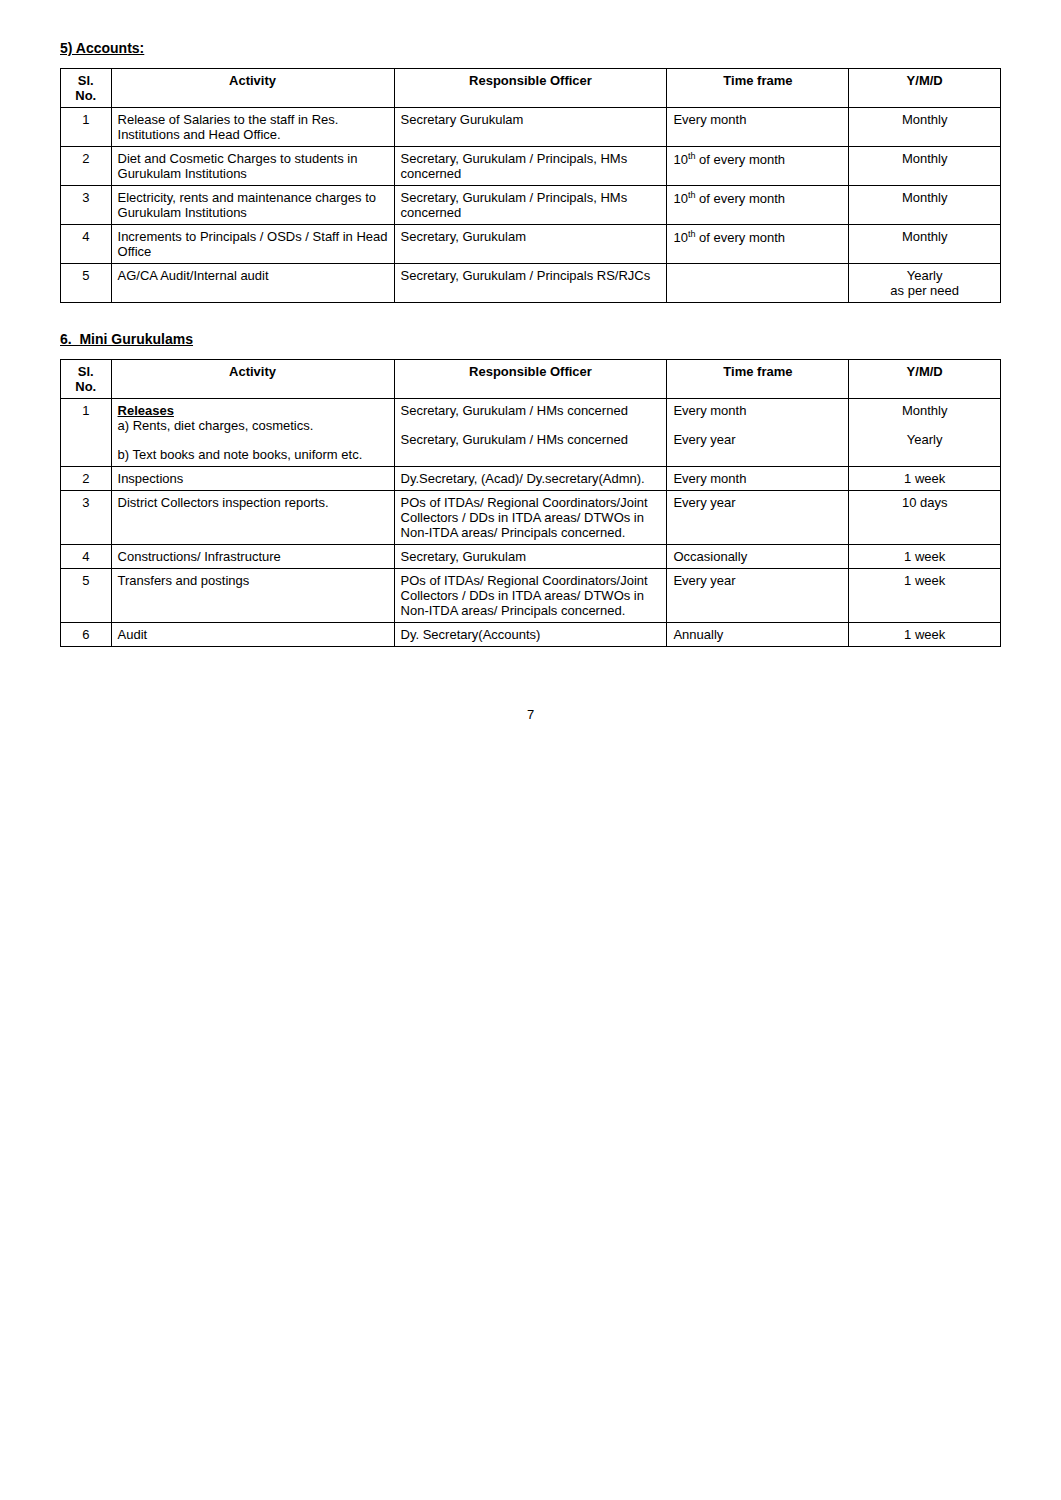5) Accounts:
| Sl. No. | Activity | Responsible Officer | Time frame | Y/M/D |
| --- | --- | --- | --- | --- |
| 1 | Release of Salaries to the staff in Res. Institutions and Head Office. | Secretary Gurukulam | Every month | Monthly |
| 2 | Diet and Cosmetic Charges to students in Gurukulam Institutions | Secretary, Gurukulam / Principals, HMs concerned | 10 th of every month | Monthly |
| 3 | Electricity, rents and maintenance charges to Gurukulam Institutions | Secretary, Gurukulam / Principals, HMs concerned | 10 th of every month | Monthly |
| 4 | Increments to Principals / OSDs / Staff in Head Office | Secretary, Gurukulam | 10 th of every month | Monthly |
| 5 | AG/CA Audit/Internal audit | Secretary, Gurukulam / Principals RS/RJCs | | Yearly as per need |
6. Mini Gurukulams
| Sl. No. | Activity | Responsible Officer | Time frame | Y/M/D |
| --- | --- | --- | --- | --- |
| 1 | Releases a) Rents, diet charges, cosmetics. b) Text books and note books, uniform etc. | Secretary, Gurukulam / HMs concerned Secretary, Gurukulam / HMs concerned | Every month Every year | Monthly Yearly |
| 2 | Inspections | Dy.Secretary, (Acad)/ Dy.secretary(Admn). | Every month | 1 week |
| 3 | District Collectors inspection reports. | POs of ITDAs/ Regional Coordinators/Joint Collectors / DDs in ITDA areas/ DTWOs in Non-ITDA areas/ Principals concerned. | Every year | 10 days |
| 4 | Constructions/ Infrastructure | Secretary, Gurukulam | Occasionally | 1 week |
| 5 | Transfers and postings | POs of ITDAs/ Regional Coordinators/Joint Collectors / DDs in ITDA areas/ DTWOs in Non-ITDA areas/ Principals concerned. | Every year | 1 week |
| 6 | Audit | Dy. Secretary(Accounts) | Annually | 1 week |
7